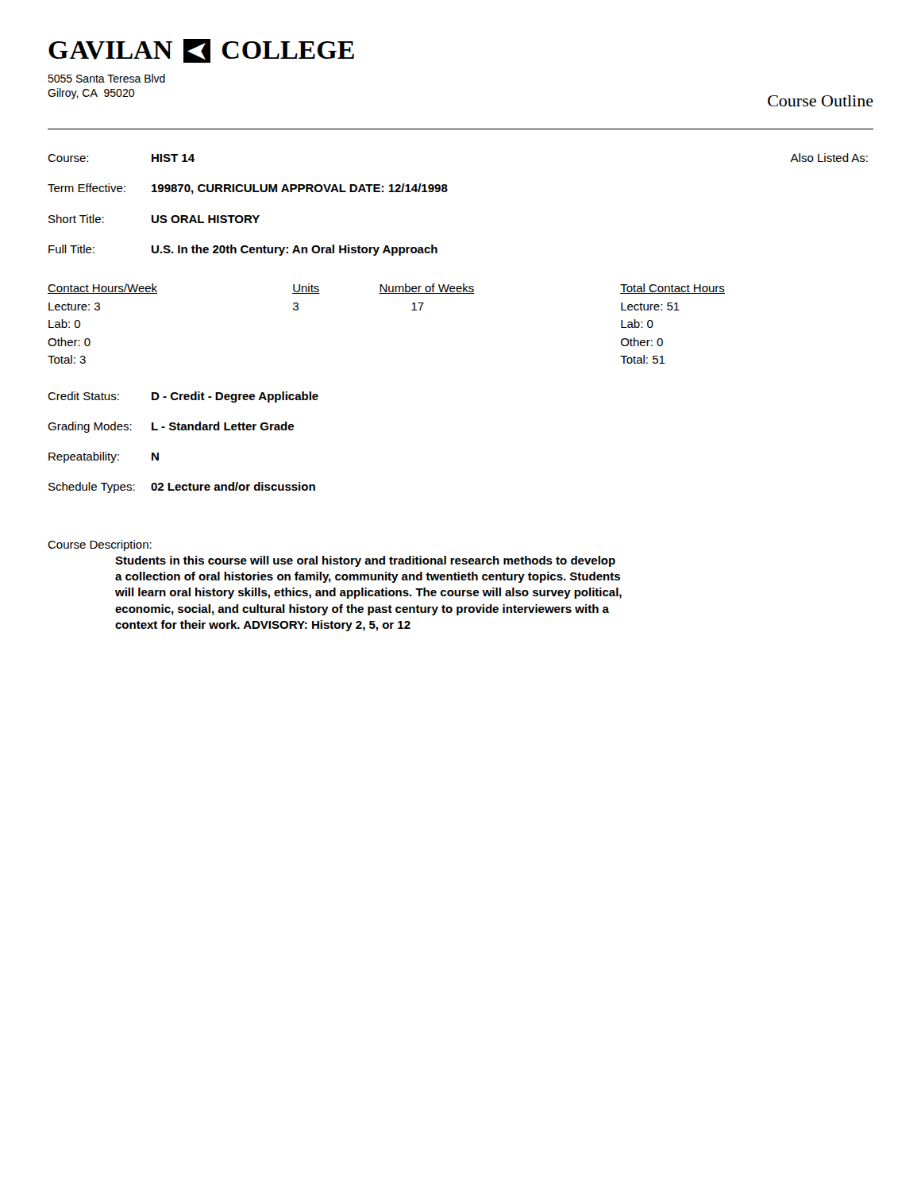GAVILAN ➤ COLLEGE
5055 Santa Teresa Blvd
Gilroy, CA 95020
Course Outline
| Course: | HIST 14 | Also Listed As: | |
| Term Effective: | 199870, CURRICULUM APPROVAL DATE: 12/14/1998 |
| Short Title: | US ORAL HISTORY |
| Full Title: | U.S. In the 20th Century: An Oral History Approach |
| Contact Hours/Week | Units | Number of Weeks | Total Contact Hours |
| Lecture: 3 | 3 | 17 | Lecture: 51 |
| Lab: 0 | | | Lab: 0 |
| Other: 0 | | | Other: 0 |
| Total: 3 | | | Total: 51 |
| Credit Status: | D - Credit - Degree Applicable |
| Grading Modes: | L - Standard Letter Grade |
| Repeatability: | N |
| Schedule Types: | 02 Lecture and/or discussion |
Course Description:
Students in this course will use oral history and traditional research methods to develop a collection of oral histories on family, community and twentieth century topics. Students will learn oral history skills, ethics, and applications. The course will also survey political, economic, social, and cultural history of the past century to provide interviewers with a context for their work. ADVISORY: History 2, 5, or 12